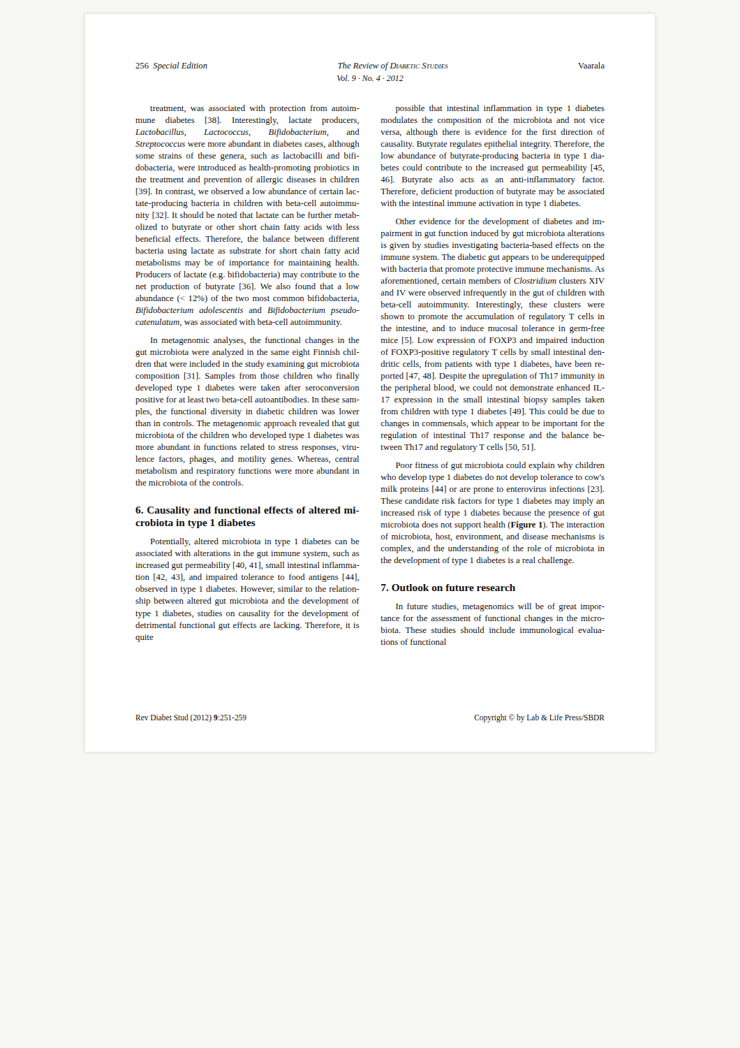256 Special Edition
The Review of Diabetic Studies
Vaarala
Vol. 9 · No. 4 · 2012
treatment, was associated with protection from autoimmune diabetes [38]. Interestingly, lactate producers, Lactobacillus, Lactococcus, Bifidobacterium, and Streptococcus were more abundant in diabetes cases, although some strains of these genera, such as lactobacilli and bifidobacteria, were introduced as health-promoting probiotics in the treatment and prevention of allergic diseases in children [39]. In contrast, we observed a low abundance of certain lactate-producing bacteria in children with beta-cell autoimmunity [32]. It should be noted that lactate can be further metabolized to butyrate or other short chain fatty acids with less beneficial effects. Therefore, the balance between different bacteria using lactate as substrate for short chain fatty acid metabolisms may be of importance for maintaining health. Producers of lactate (e.g. bifidobacteria) may contribute to the net production of butyrate [36]. We also found that a low abundance (< 12%) of the two most common bifidobacteria, Bifidobacterium adolescentis and Bifidobacterium pseudocatenulatum, was associated with beta-cell autoimmunity.
In metagenomic analyses, the functional changes in the gut microbiota were analyzed in the same eight Finnish children that were included in the study examining gut microbiota composition [31]. Samples from those children who finally developed type 1 diabetes were taken after seroconversion positive for at least two beta-cell autoantibodies. In these samples, the functional diversity in diabetic children was lower than in controls. The metagenomic approach revealed that gut microbiota of the children who developed type 1 diabetes was more abundant in functions related to stress responses, virulence factors, phages, and motility genes. Whereas, central metabolism and respiratory functions were more abundant in the microbiota of the controls.
6. Causality and functional effects of altered microbiota in type 1 diabetes
Potentially, altered microbiota in type 1 diabetes can be associated with alterations in the gut immune system, such as increased gut permeability [40, 41], small intestinal inflammation [42, 43], and impaired tolerance to food antigens [44], observed in type 1 diabetes. However, similar to the relationship between altered gut microbiota and the development of type 1 diabetes, studies on causality for the development of detrimental functional gut effects are lacking. Therefore, it is quite
possible that intestinal inflammation in type 1 diabetes modulates the composition of the microbiota and not vice versa, although there is evidence for the first direction of causality. Butyrate regulates epithelial integrity. Therefore, the low abundance of butyrate-producing bacteria in type 1 diabetes could contribute to the increased gut permeability [45, 46]. Butyrate also acts as an anti-inflammatory factor. Therefore, deficient production of butyrate may be associated with the intestinal immune activation in type 1 diabetes.
Other evidence for the development of diabetes and impairment in gut function induced by gut microbiota alterations is given by studies investigating bacteria-based effects on the immune system. The diabetic gut appears to be underequipped with bacteria that promote protective immune mechanisms. As aforementioned, certain members of Clostridium clusters XIV and IV were observed infrequently in the gut of children with beta-cell autoimmunity. Interestingly, these clusters were shown to promote the accumulation of regulatory T cells in the intestine, and to induce mucosal tolerance in germ-free mice [5]. Low expression of FOXP3 and impaired induction of FOXP3-positive regulatory T cells by small intestinal dendritic cells, from patients with type 1 diabetes, have been reported [47, 48]. Despite the upregulation of Th17 immunity in the peripheral blood, we could not demonstrate enhanced IL-17 expression in the small intestinal biopsy samples taken from children with type 1 diabetes [49]. This could be due to changes in commensals, which appear to be important for the regulation of intestinal Th17 response and the balance between Th17 and regulatory T cells [50, 51].
Poor fitness of gut microbiota could explain why children who develop type 1 diabetes do not develop tolerance to cow's milk proteins [44] or are prone to enterovirus infections [23]. These candidate risk factors for type 1 diabetes may imply an increased risk of type 1 diabetes because the presence of gut microbiota does not support health (Figure 1). The interaction of microbiota, host, environment, and disease mechanisms is complex, and the understanding of the role of microbiota in the development of type 1 diabetes is a real challenge.
7. Outlook on future research
In future studies, metagenomics will be of great importance for the assessment of functional changes in the microbiota. These studies should include immunological evaluations of functional
Rev Diabet Stud (2012) 9:251-259
Copyright © by Lab & Life Press/SBDR